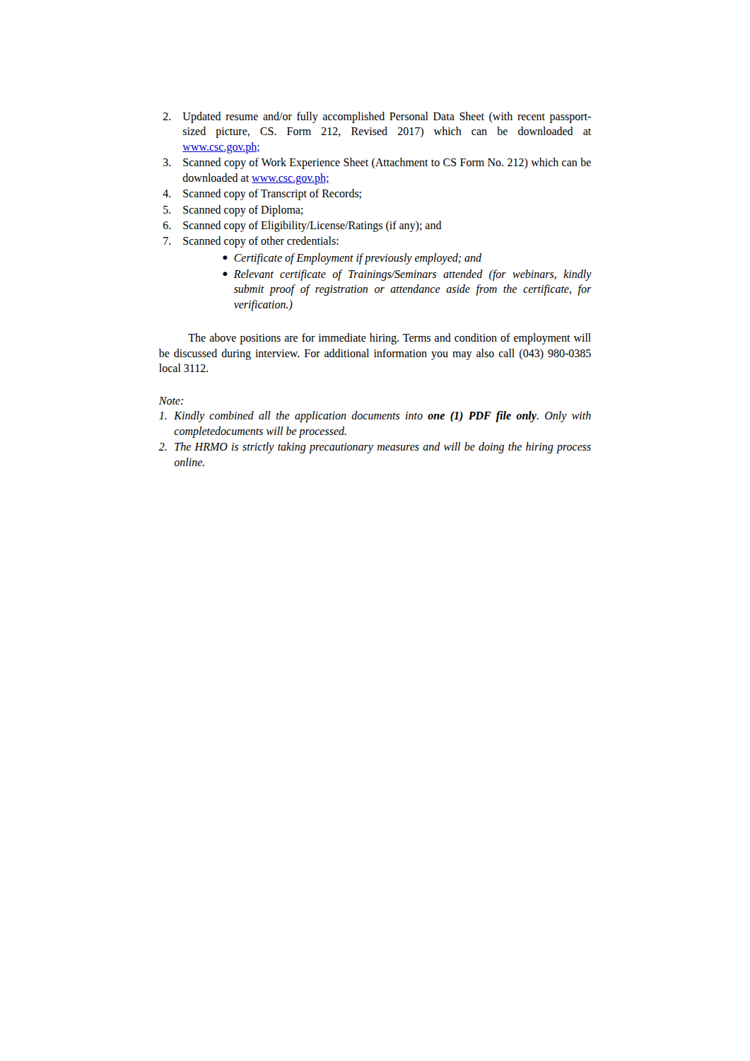2. Updated resume and/or fully accomplished Personal Data Sheet (with recent passport-sized picture, CS. Form 212, Revised 2017) which can be downloaded at www.csc.gov.ph;
3. Scanned copy of Work Experience Sheet (Attachment to CS Form No. 212) which can be downloaded at www.csc.gov.ph;
4. Scanned copy of Transcript of Records;
5. Scanned copy of Diploma;
6. Scanned copy of Eligibility/License/Ratings (if any); and
7. Scanned copy of other credentials:
● Certificate of Employment if previously employed; and
● Relevant certificate of Trainings/Seminars attended (for webinars, kindly submit proof of registration or attendance aside from the certificate, for verification.)
The above positions are for immediate hiring. Terms and condition of employment will be discussed during interview. For additional information you may also call (043) 980-0385 local 3112.
Note:
1. Kindly combined all the application documents into one (1) PDF file only. Only with completedocuments will be processed.
2. The HRMO is strictly taking precautionary measures and will be doing the hiring process online.